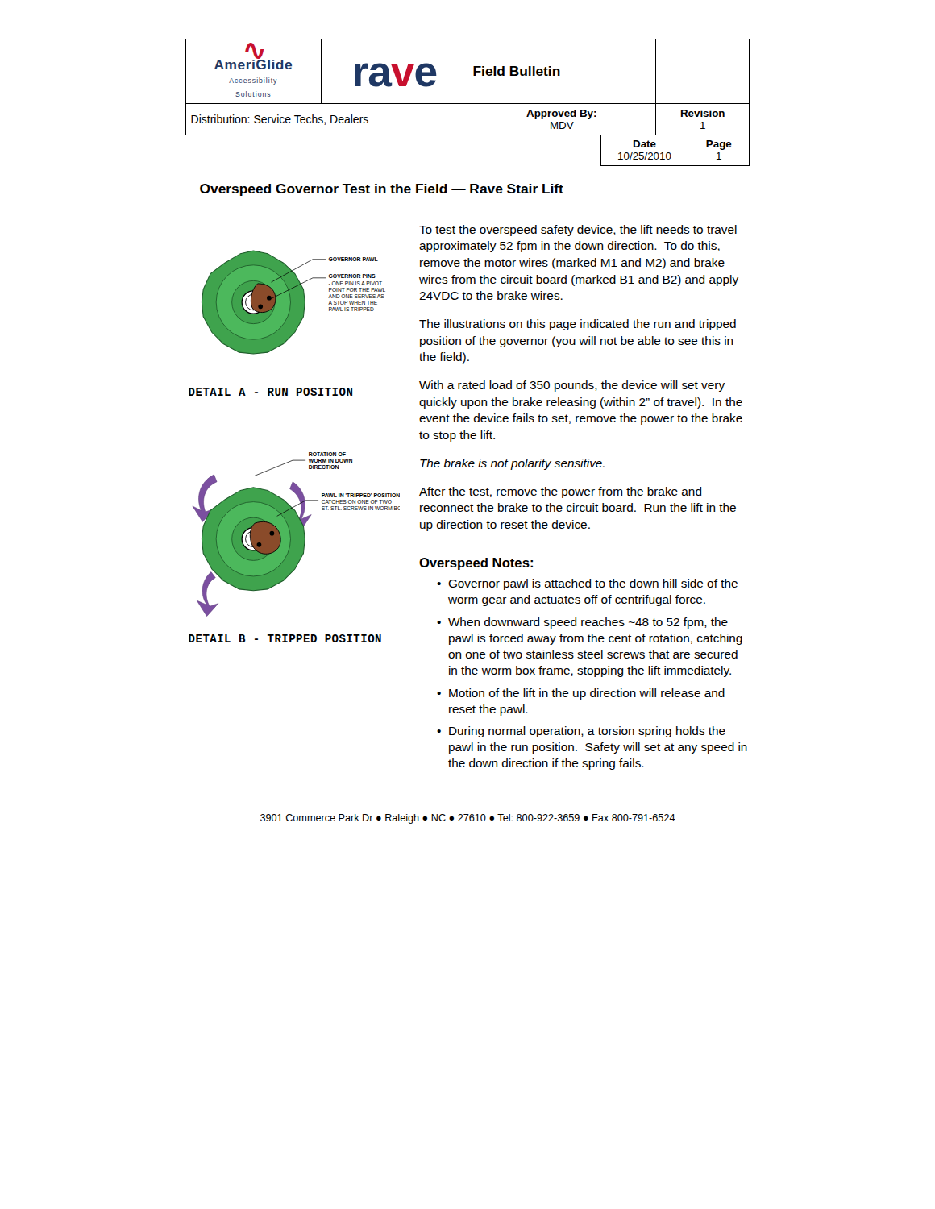| ∿ AmeriGlide Accessibility Solutions | ra v e | Field Bulletin | |
| Distribution: Service Techs, Dealers | Approved By: MDV | Revision 1 |
| | | | Date 10/25/2010 | Page 1 |
Overspeed Governor Test in the Field — Rave Stair Lift
GOVERNOR PAWL GOVERNOR PINS - ONE PIN IS A PIVOT POINT FOR THE PAWL AND ONE SERVES AS A STOP WHEN THE PAWL IS TRIPPED
DETAIL A - RUN POSITION
ROTATION OF WORM IN DOWN DIRECTION PAWL IN 'TRIPPED' POSITION CATCHES ON ONE OF TWO ST. STL. SCREWS IN WORM BOX
DETAIL B - TRIPPED POSITION
To test the overspeed safety device, the lift needs to travel approximately 52 fpm in the down direction. To do this, remove the motor wires (marked M1 and M2) and brake wires from the circuit board (marked B1 and B2) and apply 24VDC to the brake wires.
The illustrations on this page indicated the run and tripped position of the governor (you will not be able to see this in the field).
With a rated load of 350 pounds, the device will set very quickly upon the brake releasing (within 2” of travel). In the event the device fails to set, remove the power to the brake to stop the lift.
The brake is not polarity sensitive.
After the test, remove the power from the brake and reconnect the brake to the circuit board. Run the lift in the up direction to reset the device.
Overspeed Notes:
Governor pawl is attached to the down hill side of the worm gear and actuates off of centrifugal force.
When downward speed reaches ~48 to 52 fpm, the pawl is forced away from the cent of rotation, catching on one of two stainless steel screws that are secured in the worm box frame, stopping the lift immediately.
Motion of the lift in the up direction will release and reset the pawl.
During normal operation, a torsion spring holds the pawl in the run position. Safety will set at any speed in the down direction if the spring fails.
3901 Commerce Park Dr ● Raleigh ● NC ● 27610 ● Tel: 800-922-3659 ● Fax 800-791-6524